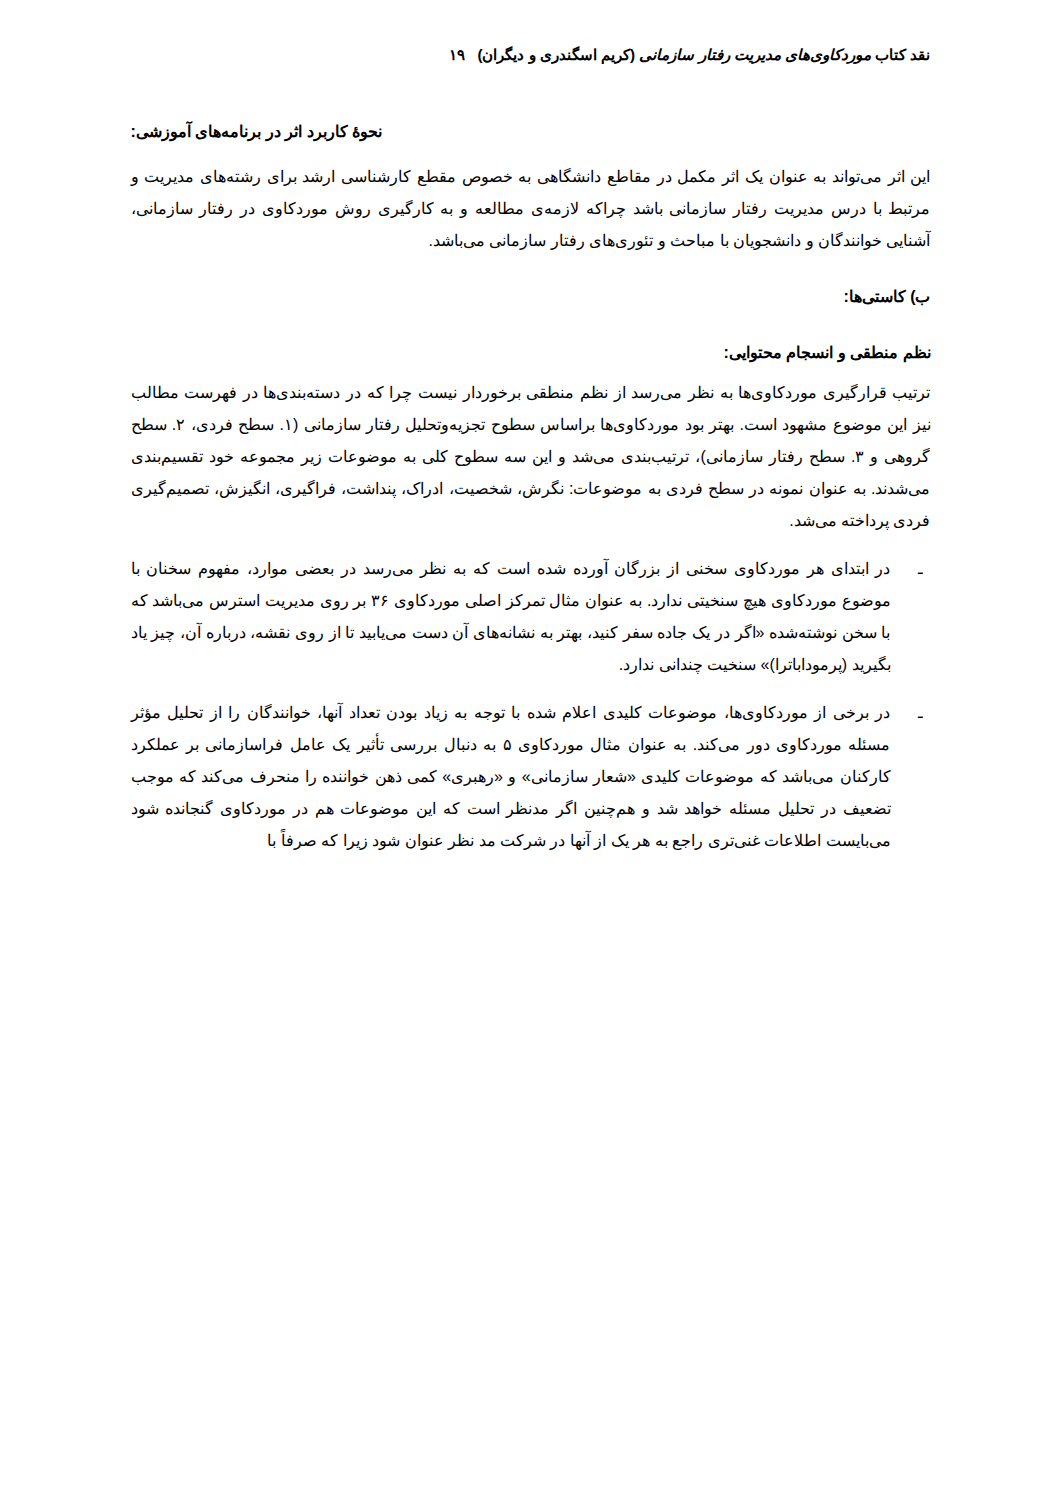نقد کتاب موردکاوی‌های مدیریت رفتار سازمانی (کریم اسگندری و دیگران) ۱۹
نحوهٔ کاربرد اثر در برنامه‌های آموزشی:
این اثر می‌تواند به عنوان یک اثر مکمل در مقاطع دانشگاهی به خصوص مقطع کارشناسی ارشد برای رشته‌های مدیریت و مرتبط با درس مدیریت رفتار سازمانی باشد چراکه لازمه‌ی مطالعه و به کارگیری روش موردکاوی در رفتار سازمانی، آشنایی خوانندگان و دانشجویان با مباحث و تئوری‌های رفتار سازمانی می‌باشد.
ب) کاستی‌ها:
نظم منطقی و انسجام محتوایی:
ترتیب قرارگیری موردکاوی‌ها به نظر می‌رسد از نظم منطقی برخوردار نیست چرا که در دسته‌بندی‌ها در فهرست مطالب نیز این موضوع مشهود است. بهتر بود موردکاوی‌ها براساس سطوح تجزیه‌وتحلیل رفتار سازمانی (۱. سطح فردی، ۲. سطح گروهی و ۳. سطح رفتار سازمانی)، ترتیب‌بندی می‌شد و این سه سطوح کلی به موضوعات زیر مجموعه خود تقسیم‌بندی می‌شدند. به عنوان نمونه در سطح فردی به موضوعات: نگرش، شخصیت، ادراک، پنداشت، فراگیری، انگیزش، تصمیم‌گیری فردی پرداخته می‌شد.
در ابتدای هر موردکاوی سخنی از بزرگان آورده شده است که به نظر می‌رسد در بعضی موارد، مفهوم سخنان با موضوع موردکاوی هیچ سنخیتی ندارد. به عنوان مثال تمرکز اصلی موردکاوی ۳۶ بر روی مدیریت استرس می‌باشد که با سخن نوشته‌شده «اگر در یک جاده سفر کنید، بهتر به نشانه‌های آن دست می‌یابید تا از روی نقشه، درباره آن، چیز یاد بگیرید (پرموداباترا)» سنخیت چندانی ندارد.
در برخی از موردکاوی‌ها، موضوعات کلیدی اعلام شده با توجه به زیاد بودن تعداد آنها، خوانندگان را از تحلیل مؤثر مسئله موردکاوی دور می‌کند. به عنوان مثال موردکاوی ۵ به دنبال بررسی تأثیر یک عامل فراسازمانی بر عملکرد کارکنان می‌باشد که موضوعات کلیدی «شعار سازمانی» و «رهبری» کمی ذهن خواننده را منحرف می‌کند که موجب تضعیف در تحلیل مسئله خواهد شد و هم‌چنین اگر مدنظر است که این موضوعات هم در موردکاوی گنجانده شود می‌بایست اطلاعات غنی‌تری راجع به هر یک از آنها در شرکت مد نظر عنوان شود زیرا که صرفاً با